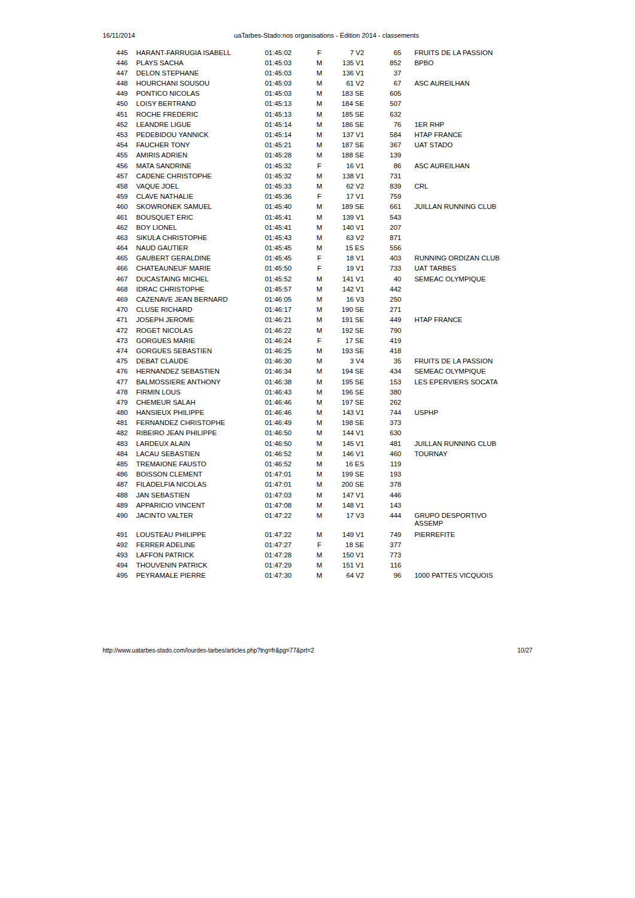16/11/2014
uaTarbes-Stado:nos organisations - Édition 2014 - classements
| 445 | HARANT-FARRUGIA ISABELL | 01:45:02 | F | 7 V2 | 65 | FRUITS DE LA PASSION |
| 446 | PLAYS SACHA | 01:45:03 | M | 135 V1 | 852 | BPBO |
| 447 | DELON STEPHANE | 01:45:03 | M | 136 V1 | 37 | |
| 448 | HOURCHANI SOUSOU | 01:45:03 | M | 61 V2 | 67 | ASC AUREILHAN |
| 449 | PONTICO NICOLAS | 01:45:03 | M | 183 SE | 605 | |
| 450 | LOISY BERTRAND | 01:45:13 | M | 184 SE | 507 | |
| 451 | ROCHE FREDERIC | 01:45:13 | M | 185 SE | 632 | |
| 452 | LEANDRE LIGUE | 01:45:14 | M | 186 SE | 76 | 1ER RHP |
| 453 | PEDEBIDOU YANNICK | 01:45:14 | M | 137 V1 | 584 | HTAP FRANCE |
| 454 | FAUCHER TONY | 01:45:21 | M | 187 SE | 367 | UAT STADO |
| 455 | AMIRIS ADRIEN | 01:45:28 | M | 188 SE | 139 | |
| 456 | MATA SANDRINE | 01:45:32 | F | 16 V1 | 86 | ASC AUREILHAN |
| 457 | CADENE CHRISTOPHE | 01:45:32 | M | 138 V1 | 731 | |
| 458 | VAQUE JOEL | 01:45:33 | M | 62 V2 | 839 | CRL |
| 459 | CLAVE NATHALIE | 01:45:36 | F | 17 V1 | 759 | |
| 460 | SKOWRONEK SAMUEL | 01:45:40 | M | 189 SE | 661 | JUILLAN RUNNING CLUB |
| 461 | BOUSQUET ERIC | 01:45:41 | M | 139 V1 | 543 | |
| 462 | BOY LIONEL | 01:45:41 | M | 140 V1 | 207 | |
| 463 | SIKULA CHRISTOPHE | 01:45:43 | M | 63 V2 | 871 | |
| 464 | NAUD GAUTIER | 01:45:45 | M | 15 ES | 556 | |
| 465 | GAUBERT GERALDINE | 01:45:45 | F | 18 V1 | 403 | RUNNING ORDIZAN CLUB |
| 466 | CHATEAUNEUF MARIE | 01:45:50 | F | 19 V1 | 733 | UAT TARBES |
| 467 | DUCASTAING MICHEL | 01:45:52 | M | 141 V1 | 40 | SEMEAC OLYMPIQUE |
| 468 | IDRAC CHRISTOPHE | 01:45:57 | M | 142 V1 | 442 | |
| 469 | CAZENAVE JEAN BERNARD | 01:46:05 | M | 16 V3 | 250 | |
| 470 | CLUSE RICHARD | 01:46:17 | M | 190 SE | 271 | |
| 471 | JOSEPH JEROME | 01:46:21 | M | 191 SE | 449 | HTAP FRANCE |
| 472 | ROGET NICOLAS | 01:46:22 | M | 192 SE | 790 | |
| 473 | GORGUES MARIE | 01:46:24 | F | 17 SE | 419 | |
| 474 | GORGUES SEBASTIEN | 01:46:25 | M | 193 SE | 418 | |
| 475 | DEBAT CLAUDE | 01:46:30 | M | 3 V4 | 35 | FRUITS DE LA PASSION |
| 476 | HERNANDEZ SEBASTIEN | 01:46:34 | M | 194 SE | 434 | SEMEAC OLYMPIQUE |
| 477 | BALMOSSIERE ANTHONY | 01:46:38 | M | 195 SE | 153 | LES EPERVIERS SOCATA |
| 478 | FIRMIN LOUS | 01:46:43 | M | 196 SE | 380 | |
| 479 | CHEMEUR SALAH | 01:46:46 | M | 197 SE | 262 | |
| 480 | HANSIEUX PHILIPPE | 01:46:46 | M | 143 V1 | 744 | USPHP |
| 481 | FERNANDEZ CHRISTOPHE | 01:46:49 | M | 198 SE | 373 | |
| 482 | RIBEIRO JEAN PHILIPPE | 01:46:50 | M | 144 V1 | 630 | |
| 483 | LARDEUX ALAIN | 01:46:50 | M | 145 V1 | 481 | JUILLAN RUNNING CLUB |
| 484 | LACAU SEBASTIEN | 01:46:52 | M | 146 V1 | 460 | TOURNAY |
| 485 | TREMAIONE FAUSTO | 01:46:52 | M | 16 ES | 119 | |
| 486 | BOISSON CLEMENT | 01:47:01 | M | 199 SE | 193 | |
| 487 | FILADELFIA NICOLAS | 01:47:01 | M | 200 SE | 378 | |
| 488 | JAN SEBASTIEN | 01:47:03 | M | 147 V1 | 446 | |
| 489 | APPARICIO VINCENT | 01:47:08 | M | 148 V1 | 143 | |
| 490 | JACINTO VALTER | 01:47:22 | M | 17 V3 | 444 | GRUPO DESPORTIVO ASSEMP |
| 491 | LOUSTEAU PHILIPPE | 01:47:22 | M | 149 V1 | 749 | PIERREFITE |
| 492 | FERRER ADELINE | 01:47:27 | F | 18 SE | 377 | |
| 493 | LAFFON PATRICK | 01:47:28 | M | 150 V1 | 773 | |
| 494 | THOUVENIN PATRICK | 01:47:29 | M | 151 V1 | 116 | |
| 495 | PEYRAMALE PIERRE | 01:47:30 | M | 64 V2 | 96 | 1000 PATTES VICQUOIS |
http://www.uatarbes-stado.com/lourdes-tarbes/articles.php?lng=fr&pg=77&prt=2
10/27